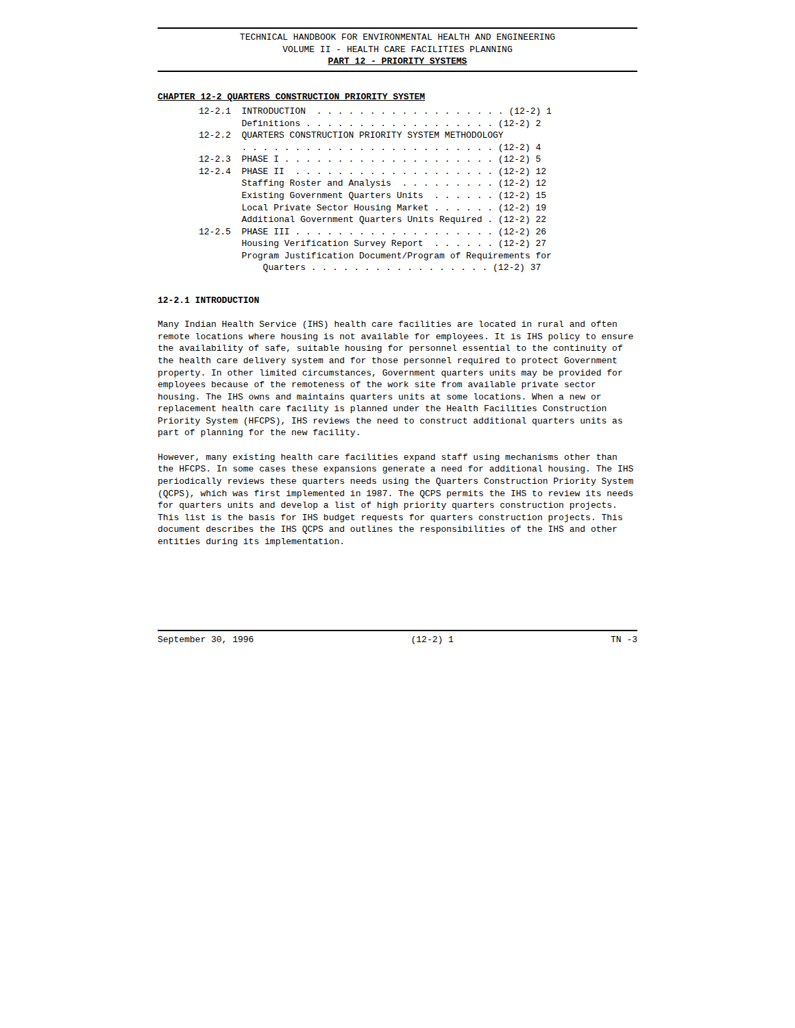TECHNICAL HANDBOOK FOR ENVIRONMENTAL HEALTH AND ENGINEERING
VOLUME II - HEALTH CARE FACILITIES PLANNING
PART 12 - PRIORITY SYSTEMS
CHAPTER 12-2 QUARTERS CONSTRUCTION PRIORITY SYSTEM
12-2.1 INTRODUCTION . . . . . . . . . . . . . . . . . . (12-2) 1
Definitions . . . . . . . . . . . . . . . . . . (12-2) 2
12-2.2 QUARTERS CONSTRUCTION PRIORITY SYSTEM METHODOLOGY
. . . . . . . . . . . . . . . . . . . . . . . . (12-2) 4
12-2.3 PHASE I . . . . . . . . . . . . . . . . . . . . (12-2) 5
12-2.4 PHASE II . . . . . . . . . . . . . . . . . . . (12-2) 12
Staffing Roster and Analysis . . . . . . . . . (12-2) 12
Existing Government Quarters Units . . . . . . (12-2) 15
Local Private Sector Housing Market . . . . . . (12-2) 19
Additional Government Quarters Units Required . (12-2) 22
12-2.5 PHASE III . . . . . . . . . . . . . . . . . . . (12-2) 26
Housing Verification Survey Report . . . . . . (12-2) 27
Program Justification Document/Program of Requirements for
Quarters . . . . . . . . . . . . . . . . . (12-2) 37
12-2.1 INTRODUCTION
Many Indian Health Service (IHS) health care facilities are located in rural and often remote locations where housing is not available for employees. It is IHS policy to ensure the availability of safe, suitable housing for personnel essential to the continuity of the health care delivery system and for those personnel required to protect Government property. In other limited circumstances, Government quarters units may be provided for employees because of the remoteness of the work site from available private sector housing. The IHS owns and maintains quarters units at some locations. When a new or replacement health care facility is planned under the Health Facilities Construction Priority System (HFCPS), IHS reviews the need to construct additional quarters units as part of planning for the new facility.
However, many existing health care facilities expand staff using mechanisms other than the HFCPS. In some cases these expansions generate a need for additional housing. The IHS periodically reviews these quarters needs using the Quarters Construction Priority System (QCPS), which was first implemented in 1987. The QCPS permits the IHS to review its needs for quarters units and develop a list of high priority quarters construction projects. This list is the basis for IHS budget requests for quarters construction projects. This document describes the IHS QCPS and outlines the responsibilities of the IHS and other entities during its implementation.
September 30, 1996
(12-2) 1
TN -3